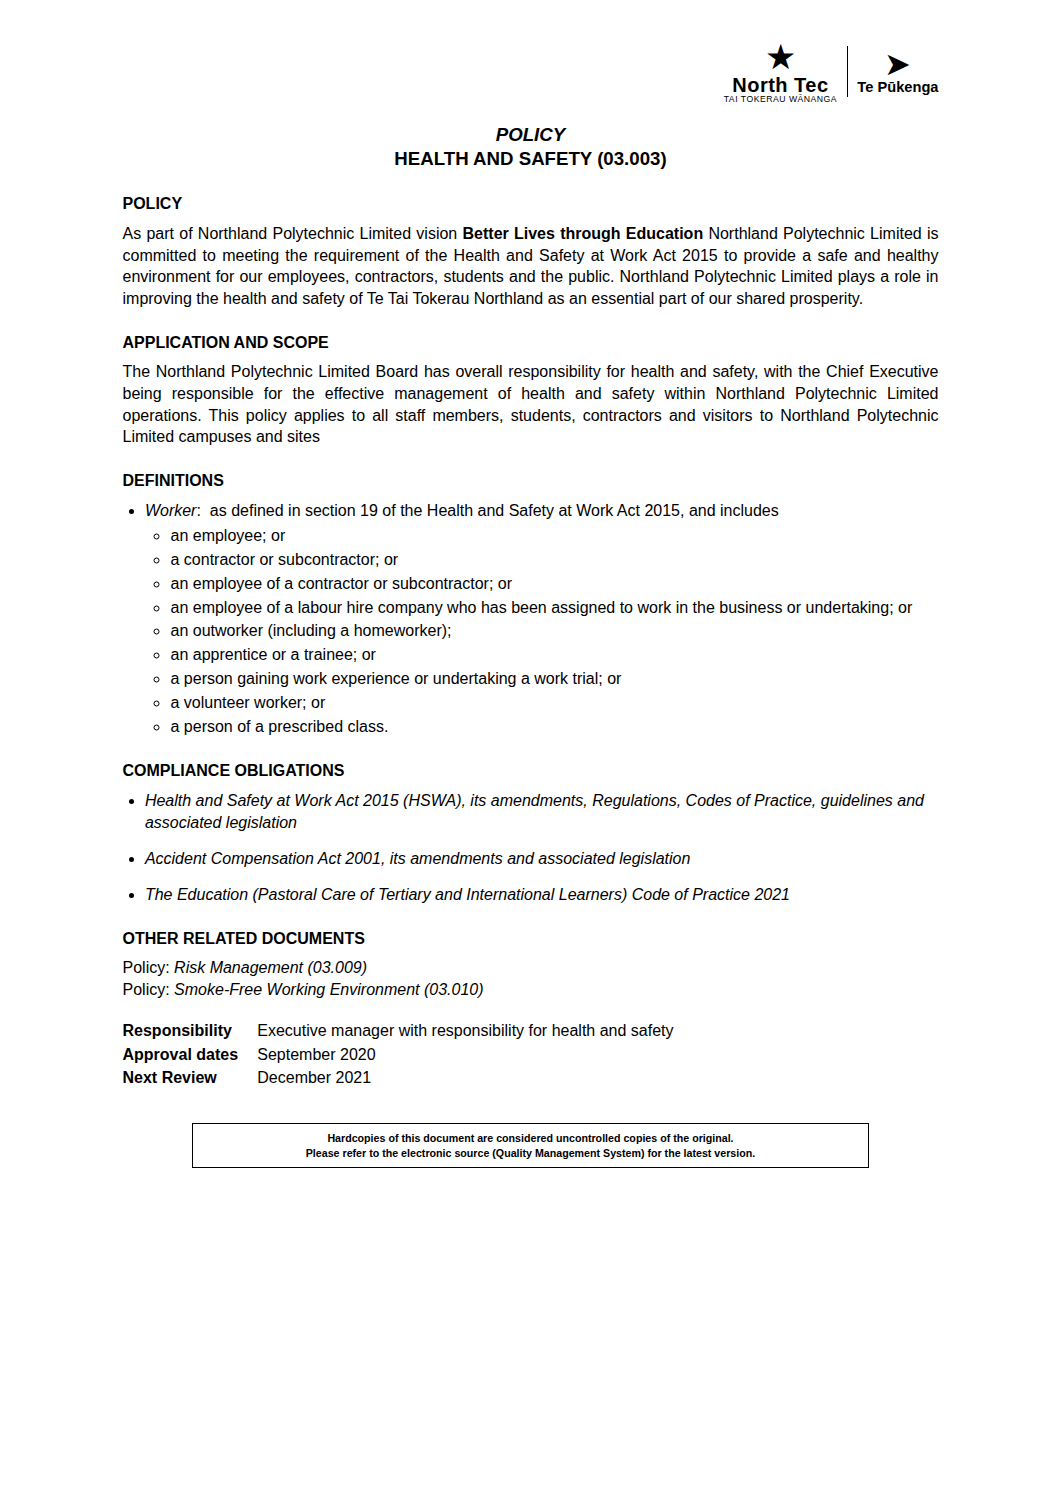★
North Tec
TAI TOKERAU WĀNANGA
➤
Te Pūkenga
POLICY HEALTH AND SAFETY (03.003)
POLICY
As part of Northland Polytechnic Limited vision Better Lives through Education Northland Polytechnic Limited is committed to meeting the requirement of the Health and Safety at Work Act 2015 to provide a safe and healthy environment for our employees, contractors, students and the public. Northland Polytechnic Limited plays a role in improving the health and safety of Te Tai Tokerau Northland as an essential part of our shared prosperity.
APPLICATION AND SCOPE
The Northland Polytechnic Limited Board has overall responsibility for health and safety, with the Chief Executive being responsible for the effective management of health and safety within Northland Polytechnic Limited operations. This policy applies to all staff members, students, contractors and visitors to Northland Polytechnic Limited campuses and sites
DEFINITIONS
Worker: as defined in section 19 of the Health and Safety at Work Act 2015, and includes
an employee; or
a contractor or subcontractor; or
an employee of a contractor or subcontractor; or
an employee of a labour hire company who has been assigned to work in the business or undertaking; or
an outworker (including a homeworker);
an apprentice or a trainee; or
a person gaining work experience or undertaking a work trial; or
a volunteer worker; or
a person of a prescribed class.
COMPLIANCE OBLIGATIONS
Health and Safety at Work Act 2015 (HSWA), its amendments, Regulations, Codes of Practice, guidelines and associated legislation
Accident Compensation Act 2001, its amendments and associated legislation
The Education (Pastoral Care of Tertiary and International Learners) Code of Practice 2021
OTHER RELATED DOCUMENTS
Policy: Risk Management (03.009)
Policy: Smoke-Free Working Environment (03.010)
| Responsibility | Executive manager with responsibility for health and safety |
| Approval dates | September 2020 |
| Next Review | December 2021 |
Hardcopies of this document are considered uncontrolled copies of the original.
Please refer to the electronic source (Quality Management System) for the latest version.